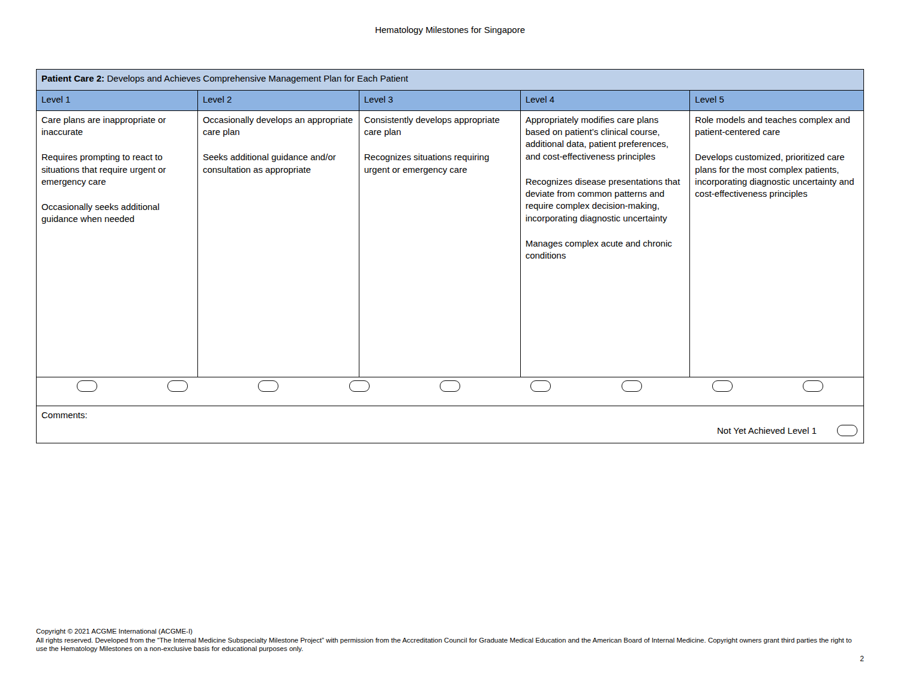Hematology Milestones for Singapore
| Patient Care 2: Develops and Achieves Comprehensive Management Plan for Each Patient |
| Level 1 | Level 2 | Level 3 | Level 4 | Level 5 |
| Care plans are inappropriate or inaccurate Requires prompting to react to situations that require urgent or emergency care Occasionally seeks additional guidance when needed | Occasionally develops an appropriate care plan Seeks additional guidance and/or consultation as appropriate | Consistently develops appropriate care plan Recognizes situations requiring urgent or emergency care | Appropriately modifies care plans based on patient’s clinical course, additional data, patient preferences, and cost-effectiveness principles Recognizes disease presentations that deviate from common patterns and require complex decision-making, incorporating diagnostic uncertainty Manages complex acute and chronic conditions | Role models and teaches complex and patient-centered care Develops customized, prioritized care plans for the most complex patients, incorporating diagnostic uncertainty and cost-effectiveness principles |
| Comments: Not Yet Achieved Level 1 |
Copyright © 2021 ACGME International (ACGME-I)
All rights reserved. Developed from the “The Internal Medicine Subspecialty Milestone Project” with permission from the Accreditation Council for Graduate Medical Education and the American Board of Internal Medicine. Copyright owners grant third parties the right to use the Hematology Milestones on a non-exclusive basis for educational purposes only.
2